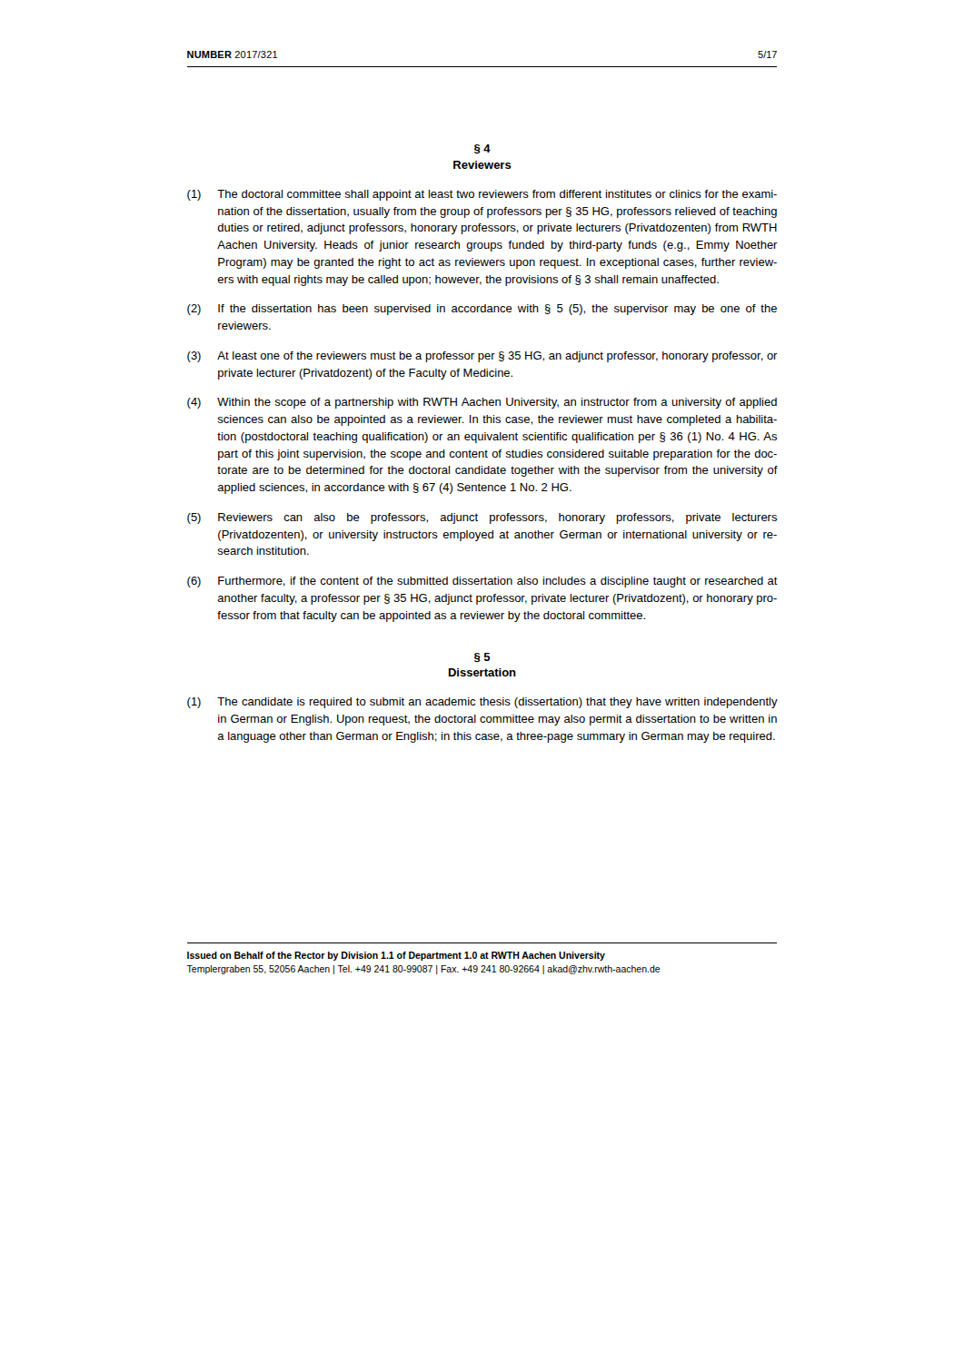NUMBER 2017/321
5/17
§ 4 Reviewers
(1) The doctoral committee shall appoint at least two reviewers from different institutes or clinics for the examination of the dissertation, usually from the group of professors per § 35 HG, professors relieved of teaching duties or retired, adjunct professors, honorary professors, or private lecturers (Privatdozenten) from RWTH Aachen University. Heads of junior research groups funded by third-party funds (e.g., Emmy Noether Program) may be granted the right to act as reviewers upon request. In exceptional cases, further reviewers with equal rights may be called upon; however, the provisions of § 3 shall remain unaffected.
(2) If the dissertation has been supervised in accordance with § 5 (5), the supervisor may be one of the reviewers.
(3) At least one of the reviewers must be a professor per § 35 HG, an adjunct professor, honorary professor, or private lecturer (Privatdozent) of the Faculty of Medicine.
(4) Within the scope of a partnership with RWTH Aachen University, an instructor from a university of applied sciences can also be appointed as a reviewer. In this case, the reviewer must have completed a habilitation (postdoctoral teaching qualification) or an equivalent scientific qualification per § 36 (1) No. 4 HG. As part of this joint supervision, the scope and content of studies considered suitable preparation for the doctorate are to be determined for the doctoral candidate together with the supervisor from the university of applied sciences, in accordance with § 67 (4) Sentence 1 No. 2 HG.
(5) Reviewers can also be professors, adjunct professors, honorary professors, private lecturers (Privatdozenten), or university instructors employed at another German or international university or research institution.
(6) Furthermore, if the content of the submitted dissertation also includes a discipline taught or researched at another faculty, a professor per § 35 HG, adjunct professor, private lecturer (Privatdozent), or honorary professor from that faculty can be appointed as a reviewer by the doctoral committee.
§ 5 Dissertation
(1) The candidate is required to submit an academic thesis (dissertation) that they have written independently in German or English. Upon request, the doctoral committee may also permit a dissertation to be written in a language other than German or English; in this case, a three-page summary in German may be required.
Issued on Behalf of the Rector by Division 1.1 of Department 1.0 at RWTH Aachen University
Templergraben 55, 52056 Aachen | Tel. +49 241 80-99087 | Fax. +49 241 80-92664 | akad@zhv.rwth-aachen.de